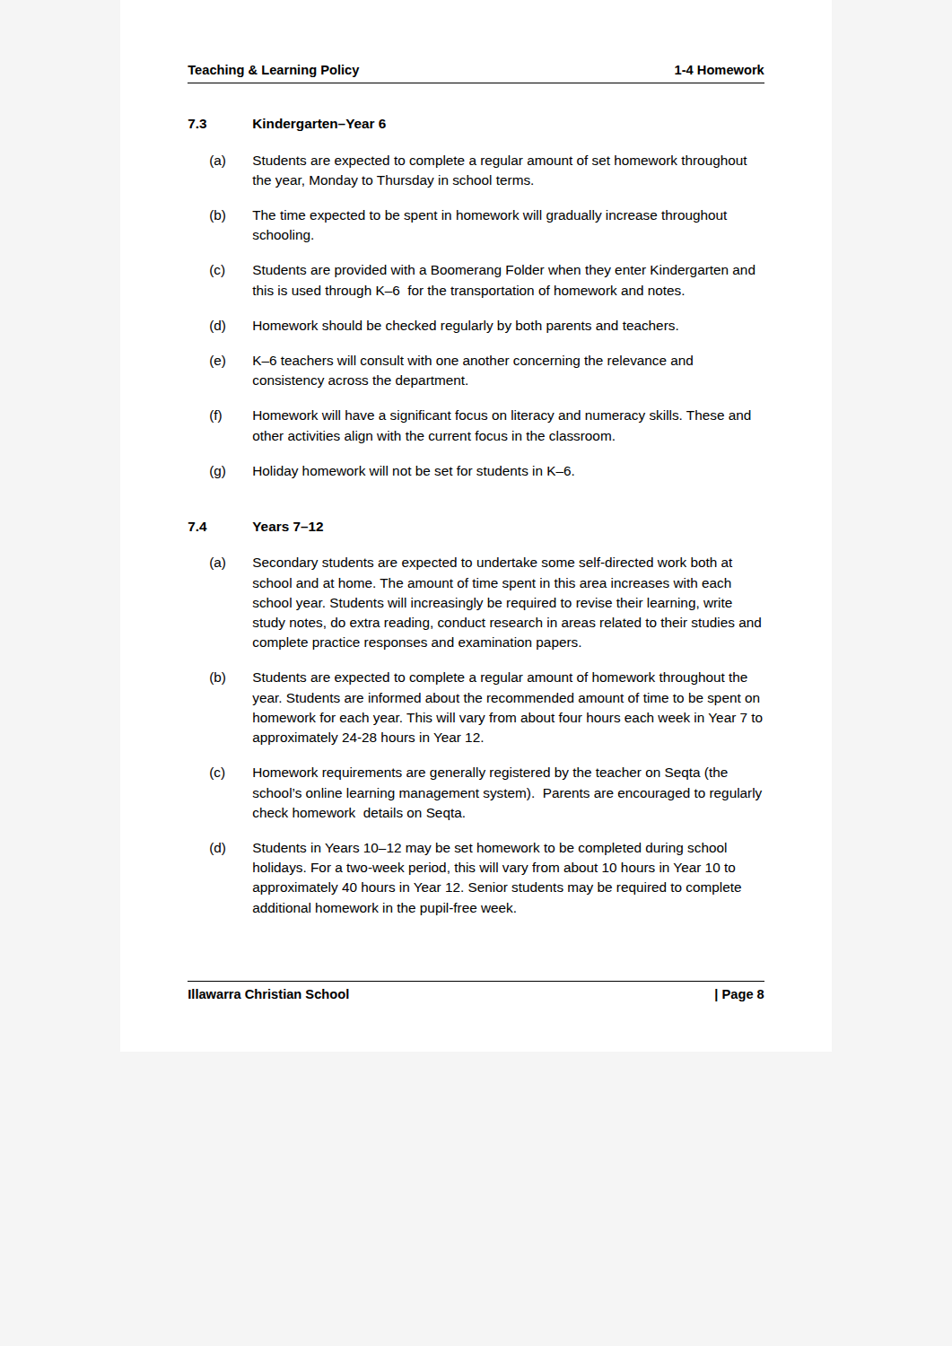Teaching & Learning Policy 1-4 Homework
7.3 Kindergarten–Year 6
(a) Students are expected to complete a regular amount of set homework throughout the year, Monday to Thursday in school terms.
(b) The time expected to be spent in homework will gradually increase throughout schooling.
(c) Students are provided with a Boomerang Folder when they enter Kindergarten and this is used through K–6 for the transportation of homework and notes.
(d) Homework should be checked regularly by both parents and teachers.
(e) K–6 teachers will consult with one another concerning the relevance and consistency across the department.
(f) Homework will have a significant focus on literacy and numeracy skills. These and other activities align with the current focus in the classroom.
(g) Holiday homework will not be set for students in K–6.
7.4 Years 7–12
(a) Secondary students are expected to undertake some self-directed work both at school and at home. The amount of time spent in this area increases with each school year. Students will increasingly be required to revise their learning, write study notes, do extra reading, conduct research in areas related to their studies and complete practice responses and examination papers.
(b) Students are expected to complete a regular amount of homework throughout the year. Students are informed about the recommended amount of time to be spent on homework for each year. This will vary from about four hours each week in Year 7 to approximately 24-28 hours in Year 12.
(c) Homework requirements are generally registered by the teacher on Seqta (the school’s online learning management system). Parents are encouraged to regularly check homework details on Seqta.
(d) Students in Years 10–12 may be set homework to be completed during school holidays. For a two-week period, this will vary from about 10 hours in Year 10 to approximately 40 hours in Year 12. Senior students may be required to complete additional homework in the pupil-free week.
Illawarra Christian School | Page 8